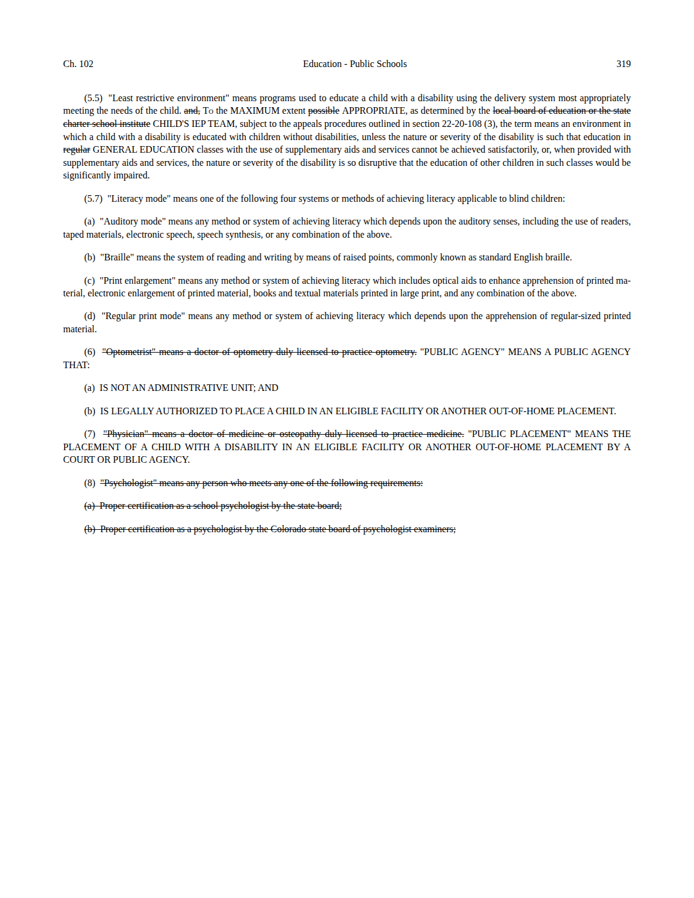Ch. 102 Education - Public Schools 319
(5.5) "Least restrictive environment" means programs used to educate a child with a disability using the delivery system most appropriately meeting the needs of the child. and, To the MAXIMUM extent possible APPROPRIATE, as determined by the local board of education or the state charter school institute CHILD'S IEP TEAM, subject to the appeals procedures outlined in section 22-20-108 (3), the term means an environment in which a child with a disability is educated with children without disabilities, unless the nature or severity of the disability is such that education in regular GENERAL EDUCATION classes with the use of supplementary aids and services cannot be achieved satisfactorily, or, when provided with supplementary aids and services, the nature or severity of the disability is so disruptive that the education of other children in such classes would be significantly impaired.
(5.7) "Literacy mode" means one of the following four systems or methods of achieving literacy applicable to blind children:
(a) "Auditory mode" means any method or system of achieving literacy which depends upon the auditory senses, including the use of readers, taped materials, electronic speech, speech synthesis, or any combination of the above.
(b) "Braille" means the system of reading and writing by means of raised points, commonly known as standard English braille.
(c) "Print enlargement" means any method or system of achieving literacy which includes optical aids to enhance apprehension of printed material, electronic enlargement of printed material, books and textual materials printed in large print, and any combination of the above.
(d) "Regular print mode" means any method or system of achieving literacy which depends upon the apprehension of regular-sized printed material.
(6) "Optometrist" means a doctor of optometry duly licensed to practice optometry. "PUBLIC AGENCY" MEANS A PUBLIC AGENCY THAT:
(a) IS NOT AN ADMINISTRATIVE UNIT; AND
(b) IS LEGALLY AUTHORIZED TO PLACE A CHILD IN AN ELIGIBLE FACILITY OR ANOTHER OUT-OF-HOME PLACEMENT.
(7) "Physician" means a doctor of medicine or osteopathy duly licensed to practice medicine. "PUBLIC PLACEMENT" MEANS THE PLACEMENT OF A CHILD WITH A DISABILITY IN AN ELIGIBLE FACILITY OR ANOTHER OUT-OF-HOME PLACEMENT BY A COURT OR PUBLIC AGENCY.
(8) "Psychologist" means any person who meets any one of the following requirements:
(a) Proper certification as a school psychologist by the state board;
(b) Proper certification as a psychologist by the Colorado state board of psychologist examiners;